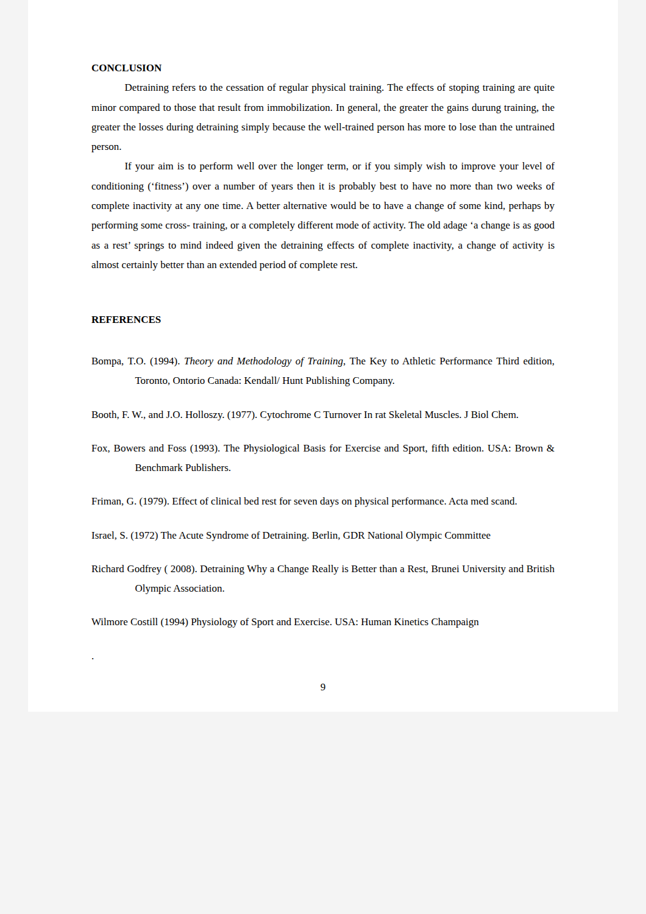CONCLUSION
Detraining refers to the cessation of regular physical training. The effects of stoping training are quite minor compared to those that result from immobilization. In general, the greater the gains durung training, the greater the losses during detraining simply because the well-trained person has more to lose than the untrained person.
If your aim is to perform well over the longer term, or if you simply wish to improve your level of conditioning (‘fitness’) over a number of years then it is probably best to have no more than two weeks of complete inactivity at any one time. A better alternative would be to have a change of some kind, perhaps by performing some cross- training, or a completely different mode of activity. The old adage ‘a change is as good as a rest’ springs to mind indeed given the detraining effects of complete inactivity, a change of activity is almost certainly better than an extended period of complete rest.
REFERENCES
Bompa, T.O. (1994). Theory and Methodology of Training, The Key to Athletic Performance Third edition, Toronto, Ontorio Canada: Kendall/ Hunt Publishing Company.
Booth, F. W., and J.O. Holloszy. (1977). Cytochrome C Turnover In rat Skeletal Muscles. J Biol Chem.
Fox, Bowers and Foss (1993). The Physiological Basis for Exercise and Sport, fifth edition. USA: Brown & Benchmark Publishers.
Friman, G. (1979). Effect of clinical bed rest for seven days on physical performance. Acta med scand.
Israel, S. (1972) The Acute Syndrome of Detraining. Berlin, GDR National Olympic Committee
Richard Godfrey ( 2008). Detraining Why a Change Really is Better than a Rest, Brunei University and British Olympic Association.
Wilmore Costill (1994) Physiology of Sport and Exercise. USA: Human Kinetics Champaign
.
9